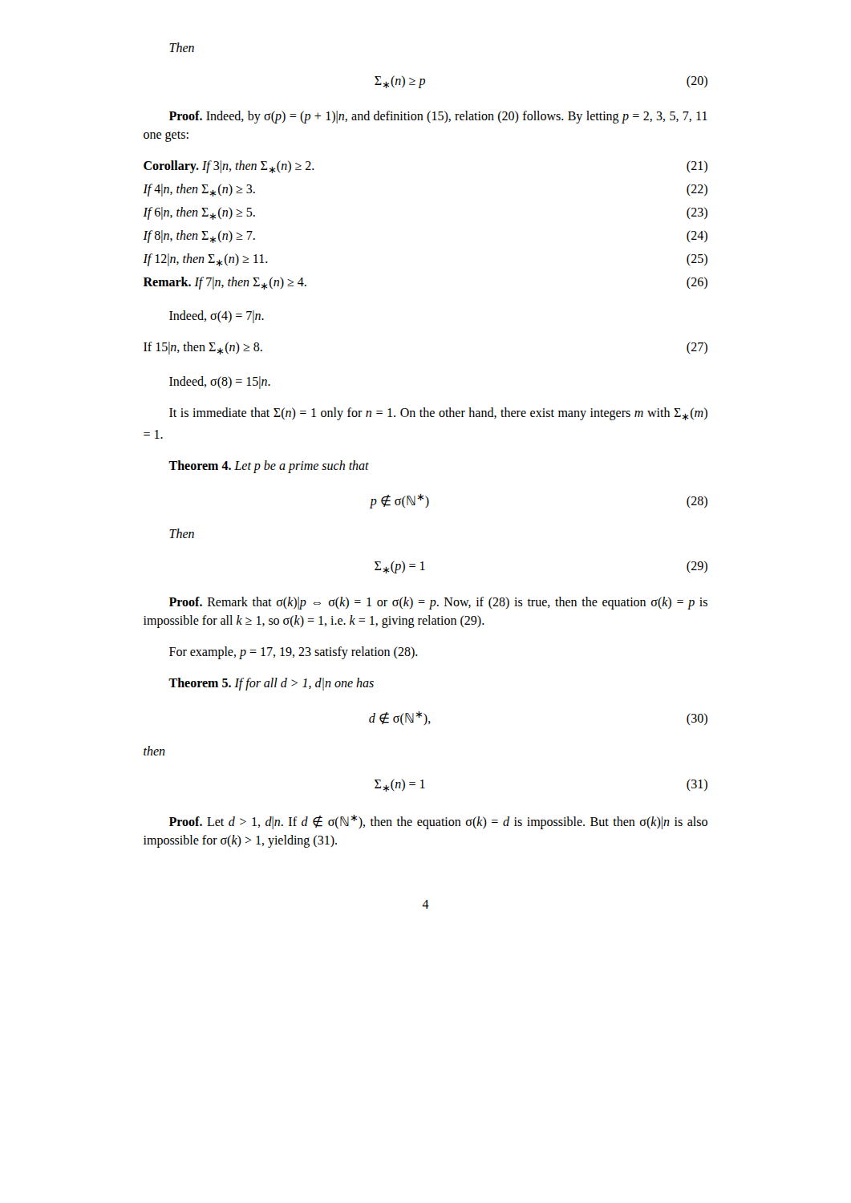Then
Σ∗(n) ≥ p
(20)
Proof. Indeed, by σ(p) = (p + 1)|n, and definition (15), relation (20) follows. By letting p = 2, 3, 5, 7, 11 one gets:
Corollary. If 3|n, then Σ∗(n) ≥ 2.
(21)
If 4|n, then Σ∗(n) ≥ 3.
(22)
If 6|n, then Σ∗(n) ≥ 5.
(23)
If 8|n, then Σ∗(n) ≥ 7.
(24)
If 12|n, then Σ∗(n) ≥ 11.
(25)
Remark. If 7|n, then Σ∗(n) ≥ 4.
(26)
Indeed, σ(4) = 7|n.
If 15|n, then Σ∗(n) ≥ 8.
(27)
Indeed, σ(8) = 15|n.
It is immediate that Σ(n) = 1 only for n = 1. On the other hand, there exist many integers m with Σ∗(m) = 1.
Theorem 4. Let p be a prime such that
p ∉ σ(ℕ∗)
(28)
Then
Σ∗(p) = 1
(29)
Proof. Remark that σ(k)|p ⇔ σ(k) = 1 or σ(k) = p. Now, if (28) is true, then the equation σ(k) = p is impossible for all k ≥ 1, so σ(k) = 1, i.e. k = 1, giving relation (29).
For example, p = 17, 19, 23 satisfy relation (28).
Theorem 5. If for all d > 1, d|n one has
d ∉ σ(ℕ∗),
(30)
then
Σ∗(n) = 1
(31)
Proof. Let d > 1, d|n. If d ∉ σ(ℕ∗), then the equation σ(k) = d is impossible. But then σ(k)|n is also impossible for σ(k) > 1, yielding (31).
4